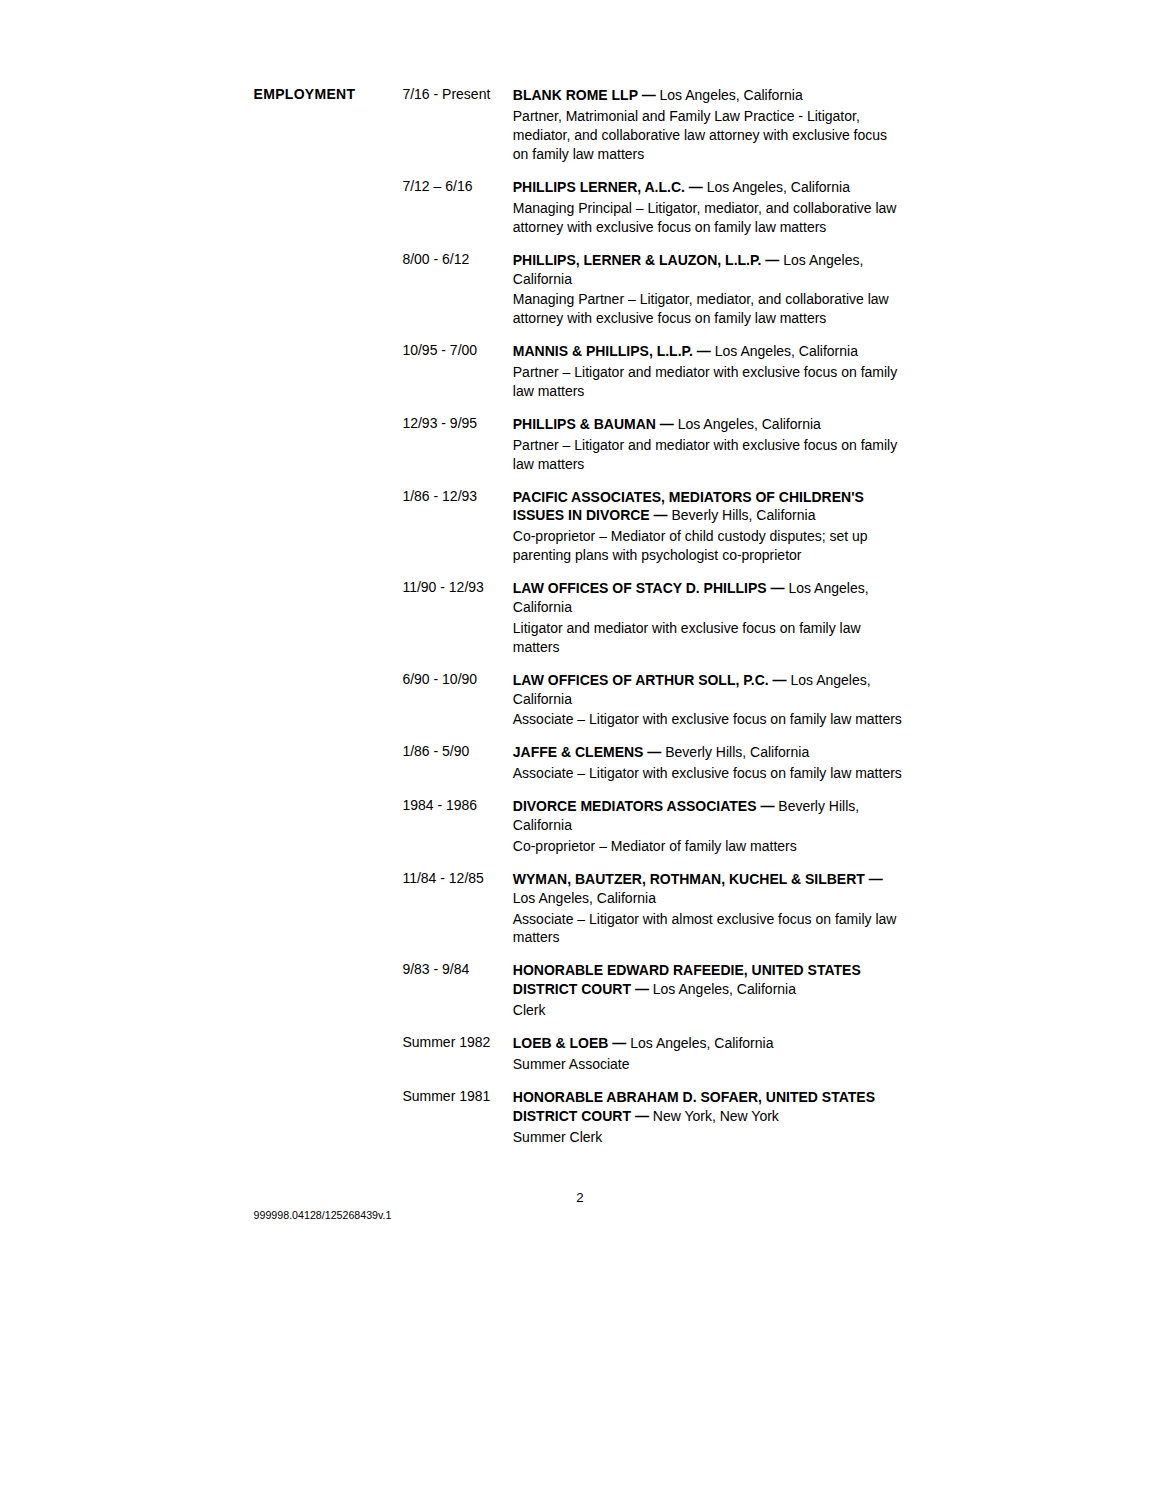| EMPLOYMENT | 7/16 - Present | BLANK ROME LLP — Los Angeles, California Partner, Matrimonial and Family Law Practice - Litigator, mediator, and collaborative law attorney with exclusive focus on family law matters |
| | 7/12 – 6/16 | PHILLIPS LERNER, A.L.C. — Los Angeles, California Managing Principal – Litigator, mediator, and collaborative law attorney with exclusive focus on family law matters |
| | 8/00 - 6/12 | PHILLIPS, LERNER & LAUZON, L.L.P. — Los Angeles, California Managing Partner – Litigator, mediator, and collaborative law attorney with exclusive focus on family law matters |
| | 10/95 - 7/00 | MANNIS & PHILLIPS, L.L.P. — Los Angeles, California Partner – Litigator and mediator with exclusive focus on family law matters |
| | 12/93 - 9/95 | PHILLIPS & BAUMAN — Los Angeles, California Partner – Litigator and mediator with exclusive focus on family law matters |
| | 1/86 - 12/93 | PACIFIC ASSOCIATES, MEDIATORS OF CHILDREN'S ISSUES IN DIVORCE — Beverly Hills, California Co-proprietor – Mediator of child custody disputes; set up parenting plans with psychologist co-proprietor |
| | 11/90 - 12/93 | LAW OFFICES OF STACY D. PHILLIPS — Los Angeles, California Litigator and mediator with exclusive focus on family law matters |
| | 6/90 - 10/90 | LAW OFFICES OF ARTHUR SOLL, P.C. — Los Angeles, California Associate – Litigator with exclusive focus on family law matters |
| | 1/86 - 5/90 | JAFFE & CLEMENS — Beverly Hills, California Associate – Litigator with exclusive focus on family law matters |
| | 1984 - 1986 | DIVORCE MEDIATORS ASSOCIATES — Beverly Hills, California Co-proprietor – Mediator of family law matters |
| | 11/84 - 12/85 | WYMAN, BAUTZER, ROTHMAN, KUCHEL & SILBERT — Los Angeles, California Associate – Litigator with almost exclusive focus on family law matters |
| | 9/83 - 9/84 | HONORABLE EDWARD RAFEEDIE, UNITED STATES DISTRICT COURT — Los Angeles, California Clerk |
| | Summer 1982 | LOEB & LOEB — Los Angeles, California Summer Associate |
| | Summer 1981 | HONORABLE ABRAHAM D. SOFAER, UNITED STATES DISTRICT COURT — New York, New York Summer Clerk |
2
999998.04128/125268439v.1